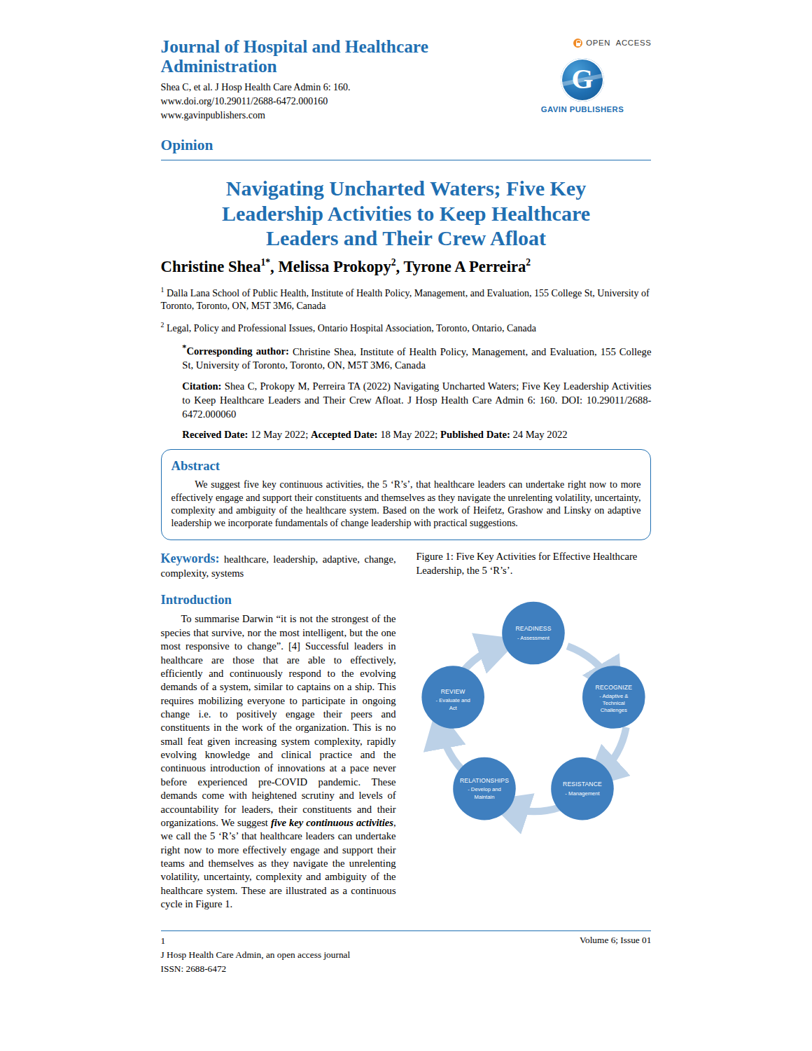Journal of Hospital and Healthcare Administration
Shea C, et al. J Hosp Health Care Admin 6: 160.
www.doi.org/10.29011/2688-6472.000160
www.gavinpublishers.com
OPEN ACCESS
GAVIN PUBLISHERS
Opinion
Navigating Uncharted Waters; Five Key
Leadership Activities to Keep Healthcare
Leaders and Their Crew Afloat
Christine Shea1*, Melissa Prokopy2, Tyrone A Perreira2
1 Dalla Lana School of Public Health, Institute of Health Policy, Management, and Evaluation, 155 College St, University of Toronto, Toronto, ON, M5T 3M6, Canada
2 Legal, Policy and Professional Issues, Ontario Hospital Association, Toronto, Ontario, Canada
*Corresponding author: Christine Shea, Institute of Health Policy, Management, and Evaluation, 155 College St, University of Toronto, Toronto, ON, M5T 3M6, Canada
Citation: Shea C, Prokopy M, Perreira TA (2022) Navigating Uncharted Waters; Five Key Leadership Activities to Keep Healthcare Leaders and Their Crew Afloat. J Hosp Health Care Admin 6: 160. DOI: 10.29011/2688-6472.000060
Received Date: 12 May 2022; Accepted Date: 18 May 2022; Published Date: 24 May 2022
Abstract
We suggest five key continuous activities, the 5 ‘R’s’, that healthcare leaders can undertake right now to more effectively engage and support their constituents and themselves as they navigate the unrelenting volatility, uncertainty, complexity and ambiguity of the healthcare system. Based on the work of Heifetz, Grashow and Linsky on adaptive leadership we incorporate fundamentals of change leadership with practical suggestions.
Keywords: healthcare, leadership, adaptive, change, complexity, systems
Introduction
To summarise Darwin “it is not the strongest of the species that survive, nor the most intelligent, but the one most responsive to change”. [4] Successful leaders in healthcare are those that are able to effectively, efficiently and continuously respond to the evolving demands of a system, similar to captains on a ship. This requires mobilizing everyone to participate in ongoing change i.e. to positively engage their peers and constituents in the work of the organization. This is no small feat given increasing system complexity, rapidly evolving knowledge and clinical practice and the continuous introduction of innovations at a pace never before experienced pre-COVID pandemic. These demands come with heightened scrutiny and levels of accountability for leaders, their constituents and their organizations. We suggest five key continuous activities, we call the 5 ‘R’s’ that healthcare leaders can undertake right now to more effectively engage and support their teams and themselves as they navigate the unrelenting volatility, uncertainty, complexity and ambiguity of the healthcare system. These are illustrated as a continuous cycle in Figure 1.
Figure 1: Five Key Activities for Effective Healthcare Leadership, the 5 ‘R’s’.
READINESS - Assessment RECOGNIZE - Adaptive & Technical Challenges RESISTANCE - Management RELATIONSHIPS - Develop and Maintain REVIEW - Evaluate and Act
1
J Hosp Health Care Admin, an open access journal
ISSN: 2688-6472
Volume 6; Issue 01